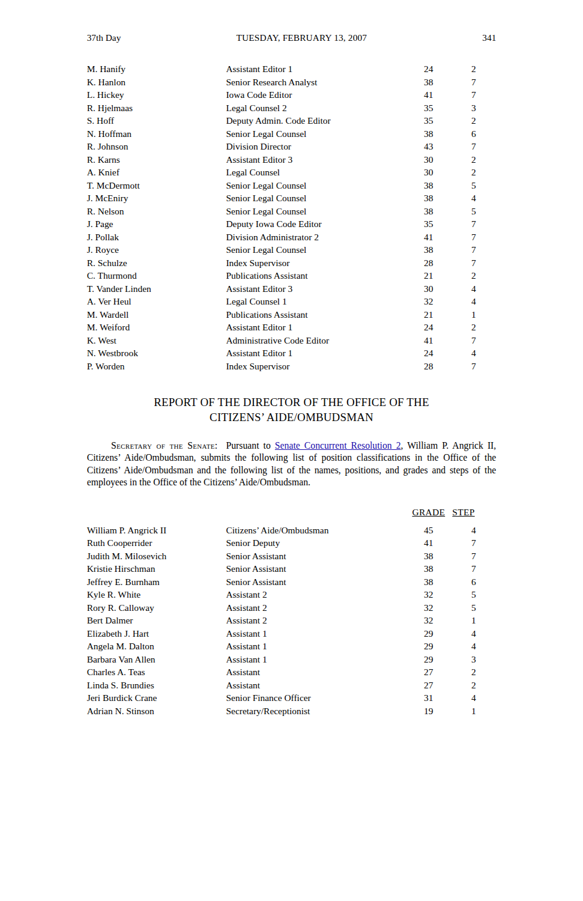37th Day TUESDAY, FEBRUARY 13, 2007 341
| M. Hanify | Assistant Editor 1 | 24 | 2 |
| K. Hanlon | Senior Research Analyst | 38 | 7 |
| L. Hickey | Iowa Code Editor | 41 | 7 |
| R. Hjelmaas | Legal Counsel 2 | 35 | 3 |
| S. Hoff | Deputy Admin. Code Editor | 35 | 2 |
| N. Hoffman | Senior Legal Counsel | 38 | 6 |
| R. Johnson | Division Director | 43 | 7 |
| R. Karns | Assistant Editor 3 | 30 | 2 |
| A. Knief | Legal Counsel | 30 | 2 |
| T. McDermott | Senior Legal Counsel | 38 | 5 |
| J. McEniry | Senior Legal Counsel | 38 | 4 |
| R. Nelson | Senior Legal Counsel | 38 | 5 |
| J. Page | Deputy Iowa Code Editor | 35 | 7 |
| J. Pollak | Division Administrator 2 | 41 | 7 |
| J. Royce | Senior Legal Counsel | 38 | 7 |
| R. Schulze | Index Supervisor | 28 | 7 |
| C. Thurmond | Publications Assistant | 21 | 2 |
| T. Vander Linden | Assistant Editor 3 | 30 | 4 |
| A. Ver Heul | Legal Counsel 1 | 32 | 4 |
| M. Wardell | Publications Assistant | 21 | 1 |
| M. Weiford | Assistant Editor 1 | 24 | 2 |
| K. West | Administrative Code Editor | 41 | 7 |
| N. Westbrook | Assistant Editor 1 | 24 | 4 |
| P. Worden | Index Supervisor | 28 | 7 |
REPORT OF THE DIRECTOR OF THE OFFICE OF THE CITIZENS’ AIDE/OMBUDSMAN
Secretary of the Senate: Pursuant to Senate Concurrent Resolution 2, William P. Angrick II, Citizens’ Aide/Ombudsman, submits the following list of position classifications in the Office of the Citizens’ Aide/Ombudsman and the following list of the names, positions, and grades and steps of the employees in the Office of the Citizens’ Aide/Ombudsman.
| | | GRADE | STEP |
| William P. Angrick II | Citizens’ Aide/Ombudsman | 45 | 4 |
| Ruth Cooperrider | Senior Deputy | 41 | 7 |
| Judith M. Milosevich | Senior Assistant | 38 | 7 |
| Kristie Hirschman | Senior Assistant | 38 | 7 |
| Jeffrey E. Burnham | Senior Assistant | 38 | 6 |
| Kyle R. White | Assistant 2 | 32 | 5 |
| Rory R. Calloway | Assistant 2 | 32 | 5 |
| Bert Dalmer | Assistant 2 | 32 | 1 |
| Elizabeth J. Hart | Assistant 1 | 29 | 4 |
| Angela M. Dalton | Assistant 1 | 29 | 4 |
| Barbara Van Allen | Assistant 1 | 29 | 3 |
| Charles A. Teas | Assistant | 27 | 2 |
| Linda S. Brundies | Assistant | 27 | 2 |
| Jeri Burdick Crane | Senior Finance Officer | 31 | 4 |
| Adrian N. Stinson | Secretary/Receptionist | 19 | 1 |